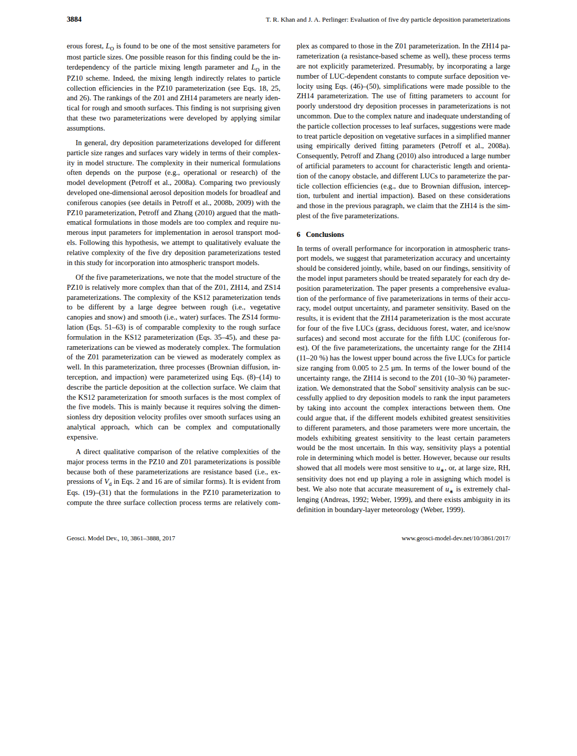3884 T. R. Khan and J. A. Perlinger: Evaluation of five dry particle deposition parameterizations
erous forest, LO is found to be one of the most sensitive parameters for most particle sizes. One possible reason for this finding could be the interdependency of the particle mixing length parameter and LO in the PZ10 scheme. Indeed, the mixing length indirectly relates to particle collection efficiencies in the PZ10 parameterization (see Eqs. 18, 25, and 26). The rankings of the Z01 and ZH14 parameters are nearly identical for rough and smooth surfaces. This finding is not surprising given that these two parameterizations were developed by applying similar assumptions.
In general, dry deposition parameterizations developed for different particle size ranges and surfaces vary widely in terms of their complexity in model structure. The complexity in their numerical formulations often depends on the purpose (e.g., operational or research) of the model development (Petroff et al., 2008a). Comparing two previously developed one-dimensional aerosol deposition models for broadleaf and coniferous canopies (see details in Petroff et al., 2008b, 2009) with the PZ10 parameterization, Petroff and Zhang (2010) argued that the mathematical formulations in those models are too complex and require numerous input parameters for implementation in aerosol transport models. Following this hypothesis, we attempt to qualitatively evaluate the relative complexity of the five dry deposition parameterizations tested in this study for incorporation into atmospheric transport models.
Of the five parameterizations, we note that the model structure of the PZ10 is relatively more complex than that of the Z01, ZH14, and ZS14 parameterizations. The complexity of the KS12 parameterization tends to be different by a large degree between rough (i.e., vegetative canopies and snow) and smooth (i.e., water) surfaces. The ZS14 formulation (Eqs. 51–63) is of comparable complexity to the rough surface formulation in the KS12 parameterization (Eqs. 35–45), and these parameterizations can be viewed as moderately complex. The formulation of the Z01 parameterization can be viewed as moderately complex as well. In this parameterization, three processes (Brownian diffusion, interception, and impaction) were parameterized using Eqs. (8)–(14) to describe the particle deposition at the collection surface. We claim that the KS12 parameterization for smooth surfaces is the most complex of the five models. This is mainly because it requires solving the dimensionless dry deposition velocity profiles over smooth surfaces using an analytical approach, which can be complex and computationally expensive.
A direct qualitative comparison of the relative complexities of the major process terms in the PZ10 and Z01 parameterizations is possible because both of these parameterizations are resistance based (i.e., expressions of Vd in Eqs. 2 and 16 are of similar forms). It is evident from Eqs. (19)–(31) that the formulations in the PZ10 parameterization to compute the three surface collection process terms are relatively complex as compared to those in the Z01 parameterization. In the ZH14 parameterization (a resistance-based scheme as well), these process terms are not explicitly parameterized. Presumably, by incorporating a large number of LUC-dependent constants to compute surface deposition velocity using Eqs. (46)–(50), simplifications were made possible to the ZH14 parameterization. The use of fitting parameters to account for poorly understood dry deposition processes in parameterizations is not uncommon. Due to the complex nature and inadequate understanding of the particle collection processes to leaf surfaces, suggestions were made to treat particle deposition on vegetative surfaces in a simplified manner using empirically derived fitting parameters (Petroff et al., 2008a). Consequently, Petroff and Zhang (2010) also introduced a large number of artificial parameters to account for characteristic length and orientation of the canopy obstacle, and different LUCs to parameterize the particle collection efficiencies (e.g., due to Brownian diffusion, interception, turbulent and inertial impaction). Based on these considerations and those in the previous paragraph, we claim that the ZH14 is the simplest of the five parameterizations.
6 Conclusions
In terms of overall performance for incorporation in atmospheric transport models, we suggest that parameterization accuracy and uncertainty should be considered jointly, while, based on our findings, sensitivity of the model input parameters should be treated separately for each dry deposition parameterization. The paper presents a comprehensive evaluation of the performance of five parameterizations in terms of their accuracy, model output uncertainty, and parameter sensitivity. Based on the results, it is evident that the ZH14 parameterization is the most accurate for four of the five LUCs (grass, deciduous forest, water, and ice/snow surfaces) and second most accurate for the fifth LUC (coniferous forest). Of the five parameterizations, the uncertainty range for the ZH14 (11–20 %) has the lowest upper bound across the five LUCs for particle size ranging from 0.005 to 2.5 µm. In terms of the lower bound of the uncertainty range, the ZH14 is second to the Z01 (10–30 %) parameterization. We demonstrated that the Sobol' sensitivity analysis can be successfully applied to dry deposition models to rank the input parameters by taking into account the complex interactions between them. One could argue that, if the different models exhibited greatest sensitivities to different parameters, and those parameters were more uncertain, the models exhibiting greatest sensitivity to the least certain parameters would be the most uncertain. In this way, sensitivity plays a potential role in determining which model is better. However, because our results showed that all models were most sensitive to u∗, or, at large size, RH, sensitivity does not end up playing a role in assigning which model is best. We also note that accurate measurement of u∗ is extremely challenging (Andreas, 1992; Weber, 1999), and there exists ambiguity in its definition in boundary-layer meteorology (Weber, 1999).
Geosci. Model Dev., 10, 3861–3888, 2017 www.geosci-model-dev.net/10/3861/2017/